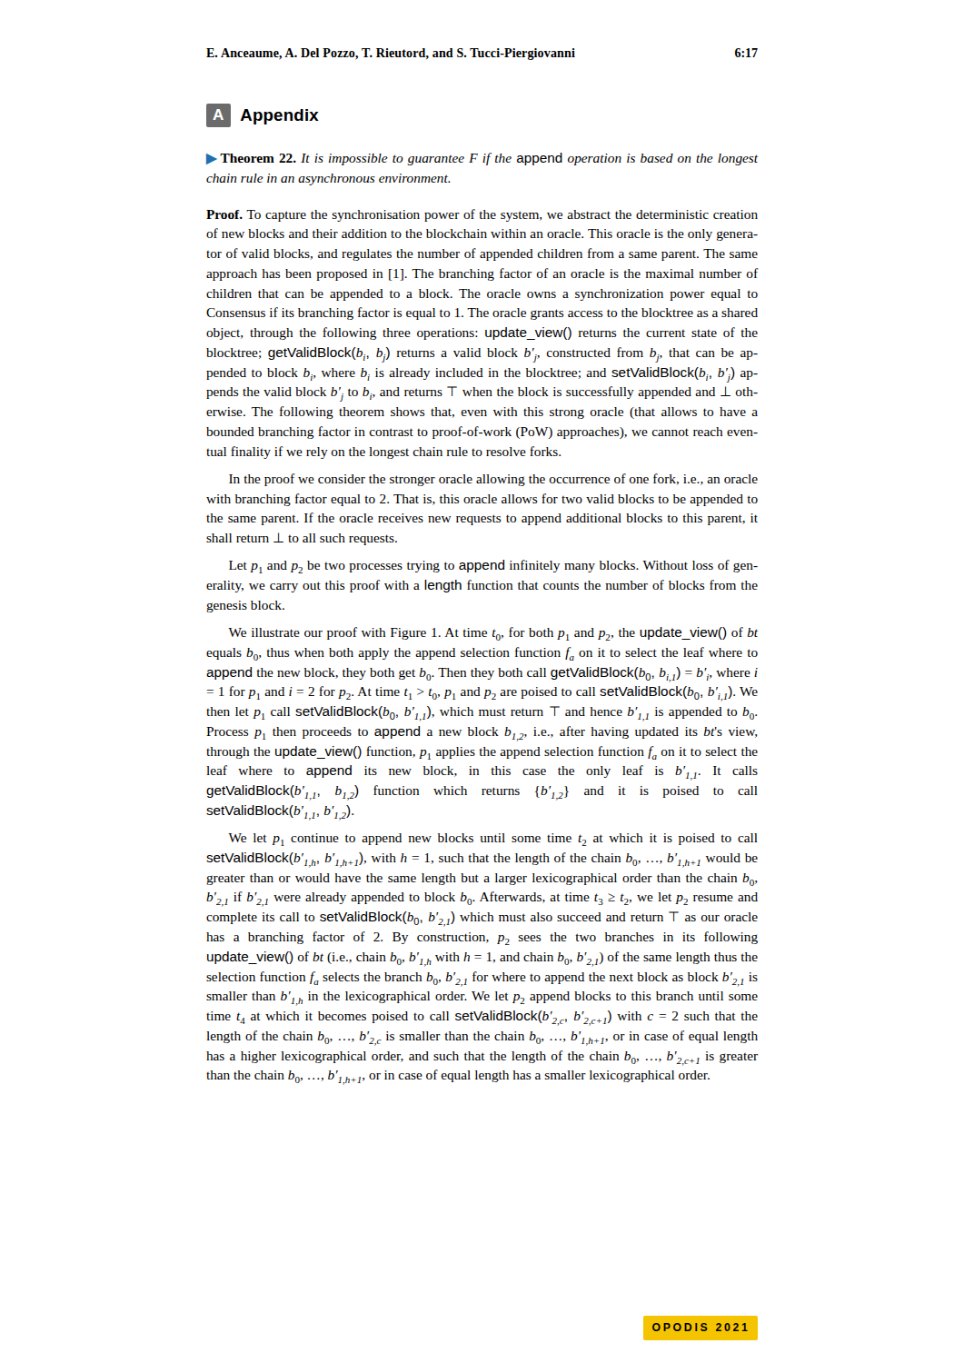E. Anceaume, A. Del Pozzo, T. Rieutord, and S. Tucci-Piergiovanni
6:17
A
Appendix
▶Theorem 22. It is impossible to guarantee F if the append operation is based on the longest chain rule in an asynchronous environment.
Proof. To capture the synchronisation power of the system, we abstract the deterministic creation of new blocks and their addition to the blockchain within an oracle. This oracle is the only generator of valid blocks, and regulates the number of appended children from a same parent. The same approach has been proposed in [1]. The branching factor of an oracle is the maximal number of children that can be appended to a block. The oracle owns a synchronization power equal to Consensus if its branching factor is equal to 1. The oracle grants access to the blocktree as a shared object, through the following three operations: update_view() returns the current state of the blocktree; getValidBlock(bi, bj) returns a valid block b′j, constructed from bj, that can be appended to block bi, where bi is already included in the blocktree; and setValidBlock(bi, b′j) appends the valid block b′j to bi, and returns ⊤ when the block is successfully appended and ⊥ otherwise. The following theorem shows that, even with this strong oracle (that allows to have a bounded branching factor in contrast to proof-of-work (PoW) approaches), we cannot reach eventual finality if we rely on the longest chain rule to resolve forks.
In the proof we consider the stronger oracle allowing the occurrence of one fork, i.e., an oracle with branching factor equal to 2. That is, this oracle allows for two valid blocks to be appended to the same parent. If the oracle receives new requests to append additional blocks to this parent, it shall return ⊥ to all such requests.
Let p1 and p2 be two processes trying to append infinitely many blocks. Without loss of generality, we carry out this proof with a length function that counts the number of blocks from the genesis block.
We illustrate our proof with Figure 1. At time t0, for both p1 and p2, the update_view() of bt equals b0, thus when both apply the append selection function fa on it to select the leaf where to append the new block, they both get b0. Then they both call getValidBlock(b0, bi,1) = b′i, where i = 1 for p1 and i = 2 for p2. At time t1 > t0, p1 and p2 are poised to call setValidBlock(b0, b′i,1). We then let p1 call setValidBlock(b0, b′1,1), which must return ⊤ and hence b′1,1 is appended to b0. Process p1 then proceeds to append a new block b1,2, i.e., after having updated its bt's view, through the update_view() function, p1 applies the append selection function fa on it to select the leaf where to append its new block, in this case the only leaf is b′1,1. It calls getValidBlock(b′1,1, b1,2) function which returns {b′1,2} and it is poised to call setValidBlock(b′1,1, b′1,2).
We let p1 continue to append new blocks until some time t2 at which it is poised to call setValidBlock(b′1,h, b′1,h+1), with h = 1, such that the length of the chain b0, …, b′1,h+1 would be greater than or would have the same length but a larger lexicographical order than the chain b0, b′2,1 if b′2,1 were already appended to block b0. Afterwards, at time t3 ≥ t2, we let p2 resume and complete its call to setValidBlock(b0, b′2,1) which must also succeed and return ⊤ as our oracle has a branching factor of 2. By construction, p2 sees the two branches in its following update_view() of bt (i.e., chain b0, b′1,h with h = 1, and chain b0, b′2,1) of the same length thus the selection function fa selects the branch b0, b′2,1 for where to append the next block as block b′2,1 is smaller than b′1,h in the lexicographical order. We let p2 append blocks to this branch until some time t4 at which it becomes poised to call setValidBlock(b′2,c, b′2,c+1) with c = 2 such that the length of the chain b0, …, b′2,c is smaller than the chain b0, …, b′1,h+1, or in case of equal length has a higher lexicographical order, and such that the length of the chain b0, …, b′2,c+1 is greater than the chain b0, …, b′1,h+1, or in case of equal length has a smaller lexicographical order.
OPODIS 2021